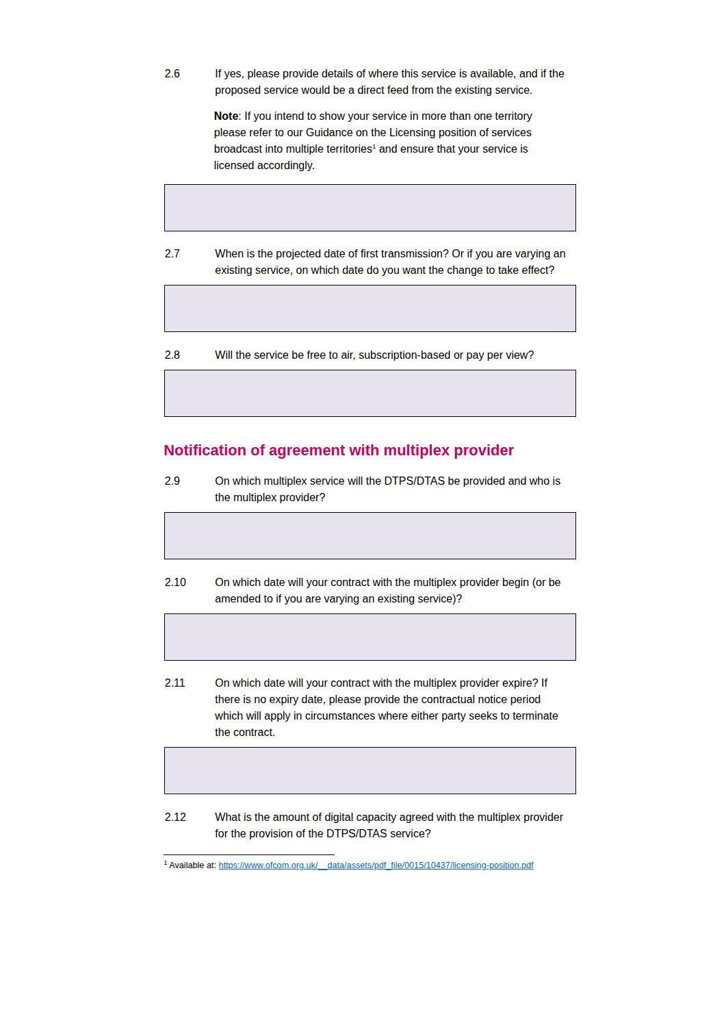2.6
If yes, please provide details of where this service is available, and if the proposed service would be a direct feed from the existing service.
Note: If you intend to show your service in more than one territory please refer to our Guidance on the Licensing position of services broadcast into multiple territories1 and ensure that your service is licensed accordingly.
2.7
When is the projected date of first transmission? Or if you are varying an existing service, on which date do you want the change to take effect?
2.8
Will the service be free to air, subscription-based or pay per view?
Notification of agreement with multiplex provider
2.9
On which multiplex service will the DTPS/DTAS be provided and who is the multiplex provider?
2.10
On which date will your contract with the multiplex provider begin (or be amended to if you are varying an existing service)?
2.11
On which date will your contract with the multiplex provider expire? If there is no expiry date, please provide the contractual notice period which will apply in circumstances where either party seeks to terminate the contract.
2.12
What is the amount of digital capacity agreed with the multiplex provider for the provision of the DTPS/DTAS service?
1 Available at: https://www.ofcom.org.uk/__data/assets/pdf_file/0015/10437/licensing-position.pdf